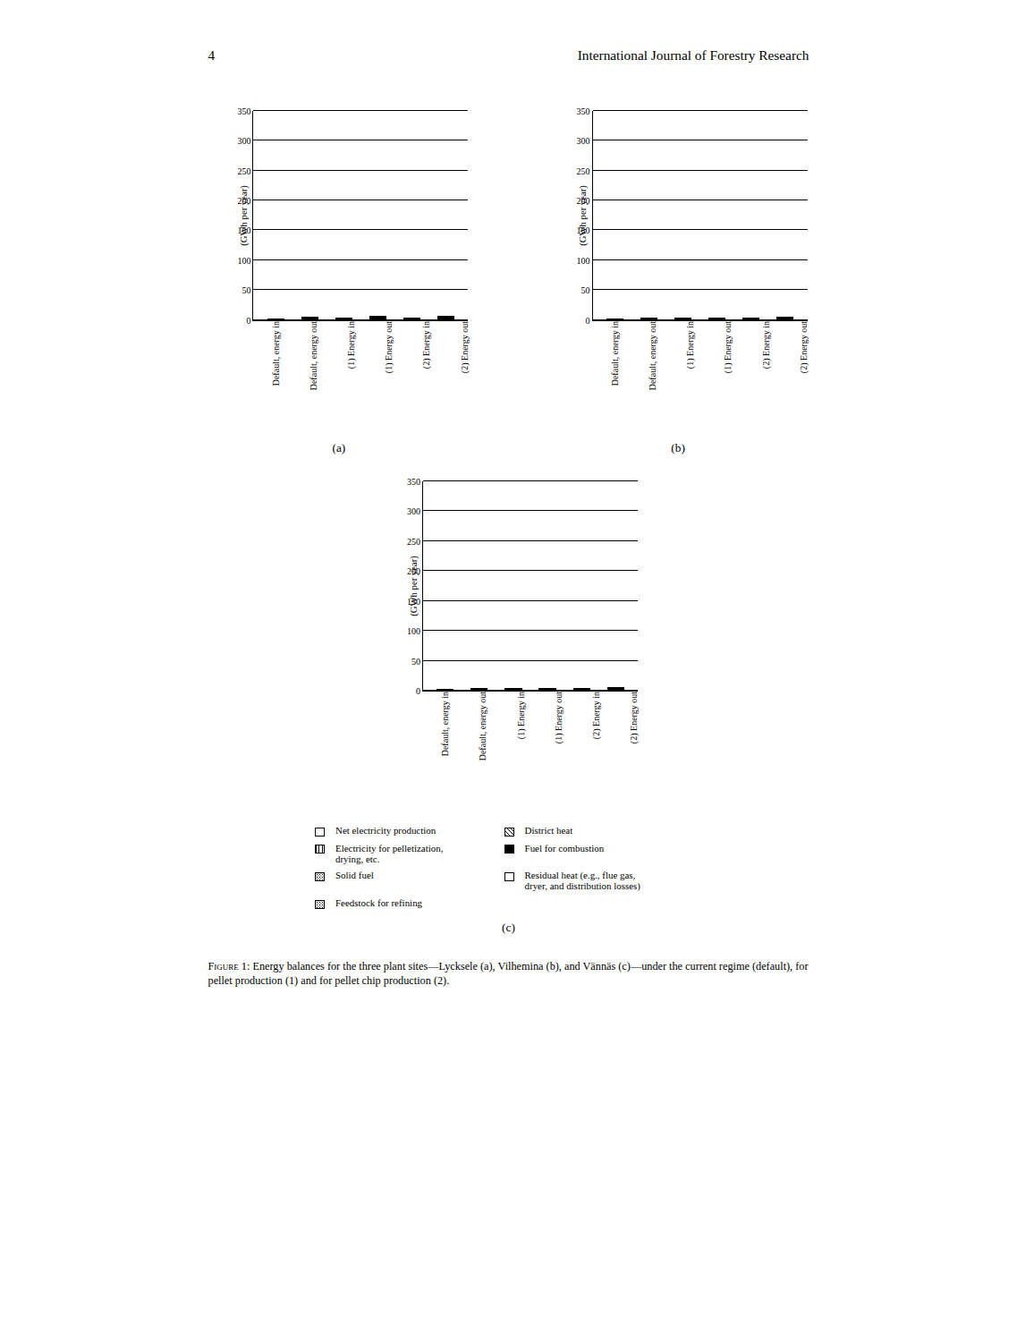4 International Journal of Forestry Research
(GWh per year)
350
300
250
200
150
100
50
0
Default, energy in Default, energy out (1) Energy in (1) Energy out (2) Energy in (2) Energy out
(a)
(GWh per year)
350
300
250
200
150
100
50
0
Default, energy in Default, energy out (1) Energy in (1) Energy out (2) Energy in (2) Energy out
(b)
(GWh per year)
350
300
250
200
150
100
50
0
Default, energy in Default, energy out (1) Energy in (1) Energy out (2) Energy in (2) Energy out
| | Net electricity production | | District heat |
| | Electricity for pelletization, drying, etc. | | Fuel for combustion |
| | Solid fuel | | Residual heat (e.g., flue gas, dryer, and distribution losses) |
| | Feedstock for refining | | |
(c)
Figure 1: Energy balances for the three plant sites—Lycksele (a), Vilhemina (b), and Vännäs (c)—under the current regime (default), for pellet production (1) and for pellet chip production (2).